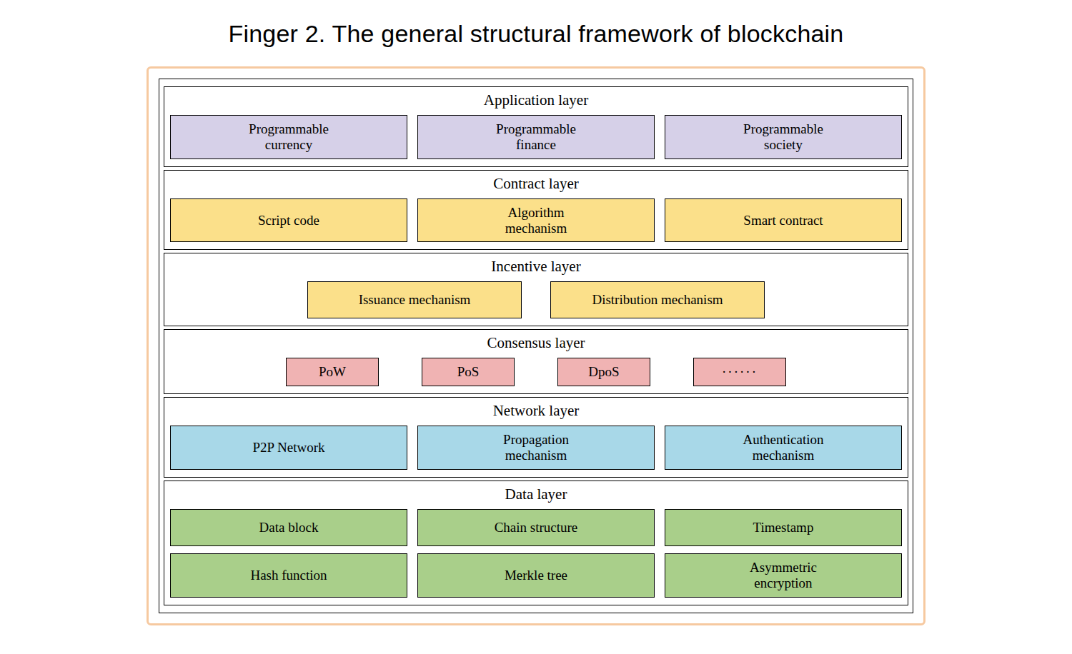Finger 2. The general structural framework of blockchain
Application layer
Programmable
currency
Programmable
finance
Programmable
society
Contract layer
Script code
Algorithm
mechanism
Smart contract
Incentive layer
Issuance mechanism
Distribution mechanism
Consensus layer
PoW
PoS
DpoS
······
Network layer
P2P Network
Propagation
mechanism
Authentication
mechanism
Data layer
Data block
Chain structure
Timestamp
Hash function
Merkle tree
Asymmetric
encryption